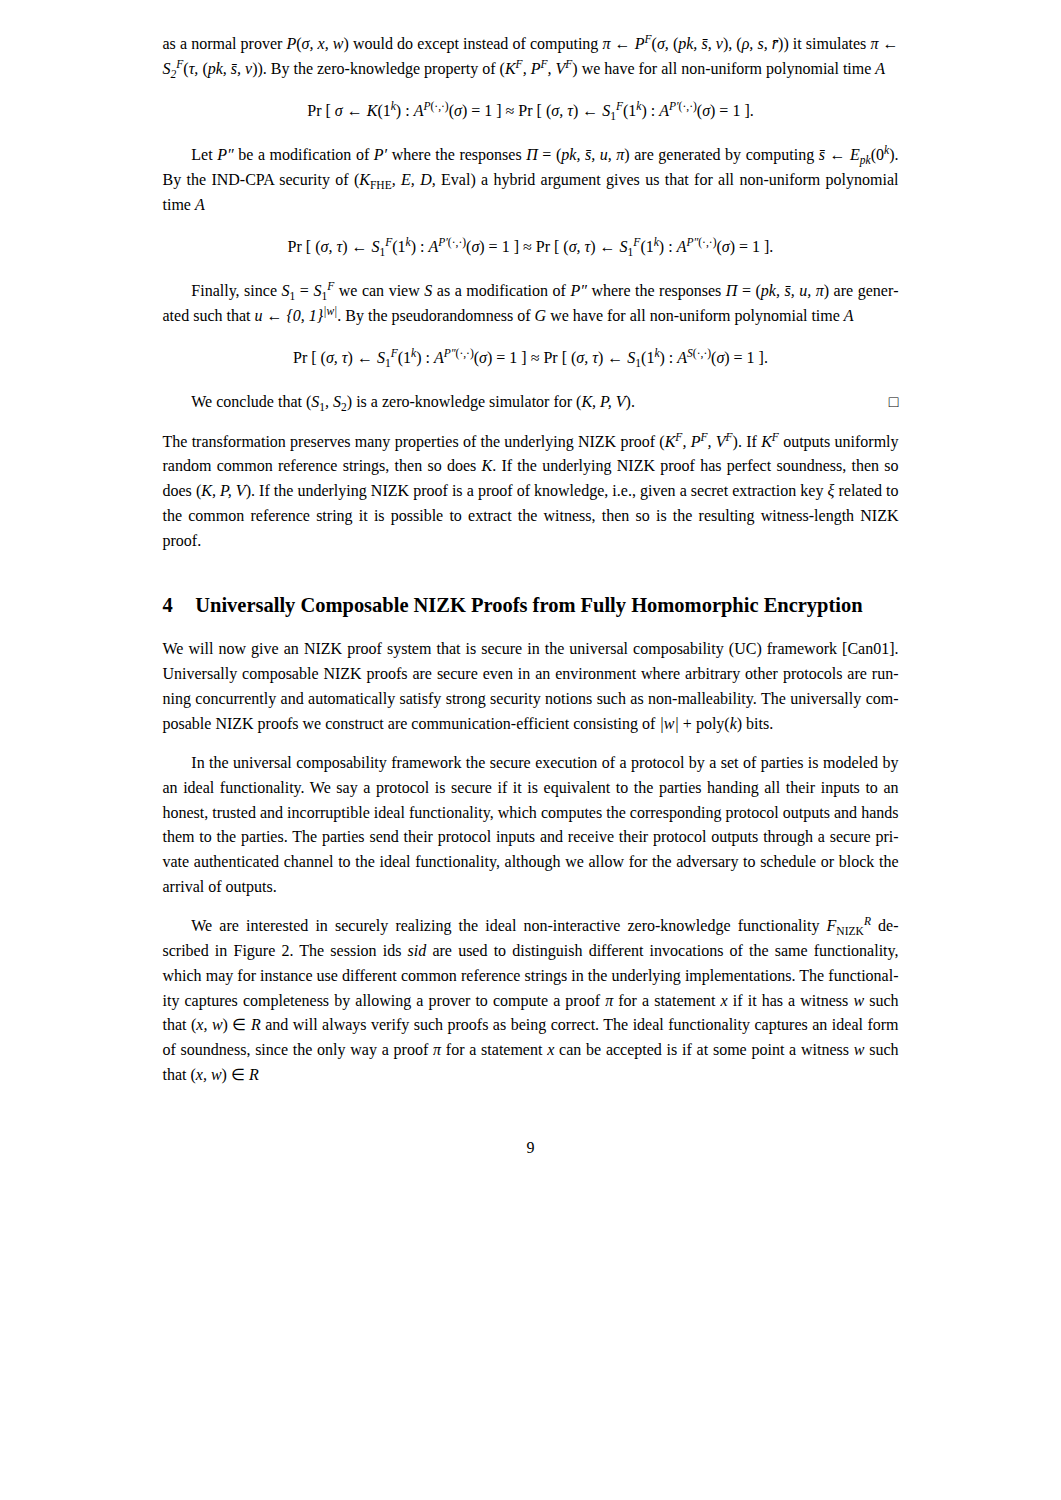as a normal prover P(σ, x, w) would do except instead of computing π ← PF(σ, (pk, s̄, v), (ρ, s, r̄)) it simulates π ← S2F(τ, (pk, s̄, v)). By the zero-knowledge property of (KF, PF, VF) we have for all non-uniform polynomial time A
Pr [ σ ← K(1k) : AP(·,·)(σ) = 1 ] ≈ Pr [ (σ, τ) ← S1F(1k) : AP′(·,·)(σ) = 1 ].
Let P″ be a modification of P′ where the responses Π = (pk, s̄, u, π) are generated by computing s̄ ← Epk(0k). By the IND-CPA security of (KFHE, E, D, Eval) a hybrid argument gives us that for all non-uniform polynomial time A
Pr [ (σ, τ) ← S1F(1k) : AP′(·,·)(σ) = 1 ] ≈ Pr [ (σ, τ) ← S1F(1k) : AP″(·,·)(σ) = 1 ].
Finally, since S1 = S1F we can view S as a modification of P″ where the responses Π = (pk, s̄, u, π) are generated such that u ← {0, 1}|w|. By the pseudorandomness of G we have for all non-uniform polynomial time A
Pr [ (σ, τ) ← S1F(1k) : AP″(·,·)(σ) = 1 ] ≈ Pr [ (σ, τ) ← S1(1k) : AS(·,·)(σ) = 1 ].
We conclude that (S1, S2) is a zero-knowledge simulator for (K, P, V). □
The transformation preserves many properties of the underlying NIZK proof (KF, PF, VF). If KF outputs uniformly random common reference strings, then so does K. If the underlying NIZK proof has perfect soundness, then so does (K, P, V). If the underlying NIZK proof is a proof of knowledge, i.e., given a secret extraction key ξ related to the common reference string it is possible to extract the witness, then so is the resulting witness-length NIZK proof.
4 Universally Composable NIZK Proofs from Fully Homomorphic Encryption
We will now give an NIZK proof system that is secure in the universal composability (UC) framework [Can01]. Universally composable NIZK proofs are secure even in an environment where arbitrary other protocols are running concurrently and automatically satisfy strong security notions such as non-malleability. The universally composable NIZK proofs we construct are communication-efficient consisting of |w| + poly(k) bits.
In the universal composability framework the secure execution of a protocol by a set of parties is modeled by an ideal functionality. We say a protocol is secure if it is equivalent to the parties handing all their inputs to an honest, trusted and incorruptible ideal functionality, which computes the corresponding protocol outputs and hands them to the parties. The parties send their protocol inputs and receive their protocol outputs through a secure private authenticated channel to the ideal functionality, although we allow for the adversary to schedule or block the arrival of outputs.
We are interested in securely realizing the ideal non-interactive zero-knowledge functionality FNIZKR described in Figure 2. The session ids sid are used to distinguish different invocations of the same functionality, which may for instance use different common reference strings in the underlying implementations. The functionality captures completeness by allowing a prover to compute a proof π for a statement x if it has a witness w such that (x, w) ∈ R and will always verify such proofs as being correct. The ideal functionality captures an ideal form of soundness, since the only way a proof π for a statement x can be accepted is if at some point a witness w such that (x, w) ∈ R
9